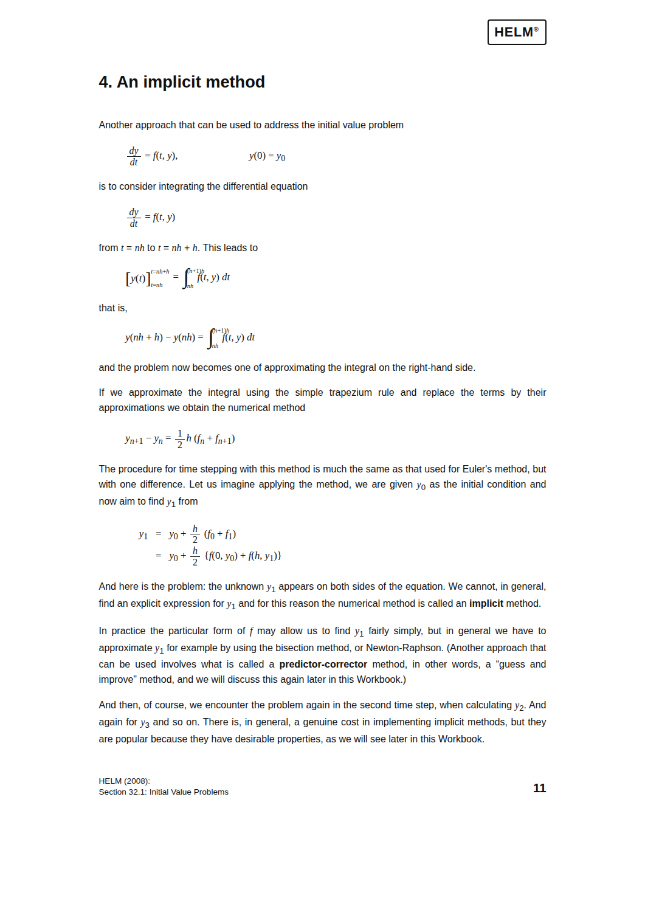HELM®
4. An implicit method
Another approach that can be used to address the initial value problem
dy dt = f(t, y), y(0) = y0
is to consider integrating the differential equation
dy dt = f(t, y)
from t = nh to t = nh + h. This leads to
[y(t)] t=nh+h t=nh = ∫ (n+1)h nh f(t, y) dt
that is,
y(nh + h) − y(nh) = ∫ (n+1)h nh f(t, y) dt
and the problem now becomes one of approximating the integral on the right-hand side.
If we approximate the integral using the simple trapezium rule and replace the terms by their approximations we obtain the numerical method
yn+1 − yn = 12 h (fn + fn+1)
The procedure for time stepping with this method is much the same as that used for Euler's method, but with one difference. Let us imagine applying the method, we are given y0 as the initial condition and now aim to find y1 from
y1 = y0 + h 2 (f0 + f1) = y0 + h 2 {f(0, y0) + f(h, y1)}
And here is the problem: the unknown y1 appears on both sides of the equation. We cannot, in general, find an explicit expression for y1 and for this reason the numerical method is called an implicit method.
In practice the particular form of f may allow us to find y1 fairly simply, but in general we have to approximate y1 for example by using the bisection method, or Newton-Raphson. (Another approach that can be used involves what is called a predictor-corrector method, in other words, a “guess and improve” method, and we will discuss this again later in this Workbook.)
And then, of course, we encounter the problem again in the second time step, when calculating y2. And again for y3 and so on. There is, in general, a genuine cost in implementing implicit methods, but they are popular because they have desirable properties, as we will see later in this Workbook.
HELM (2008):
Section 32.1: Initial Value Problems
11